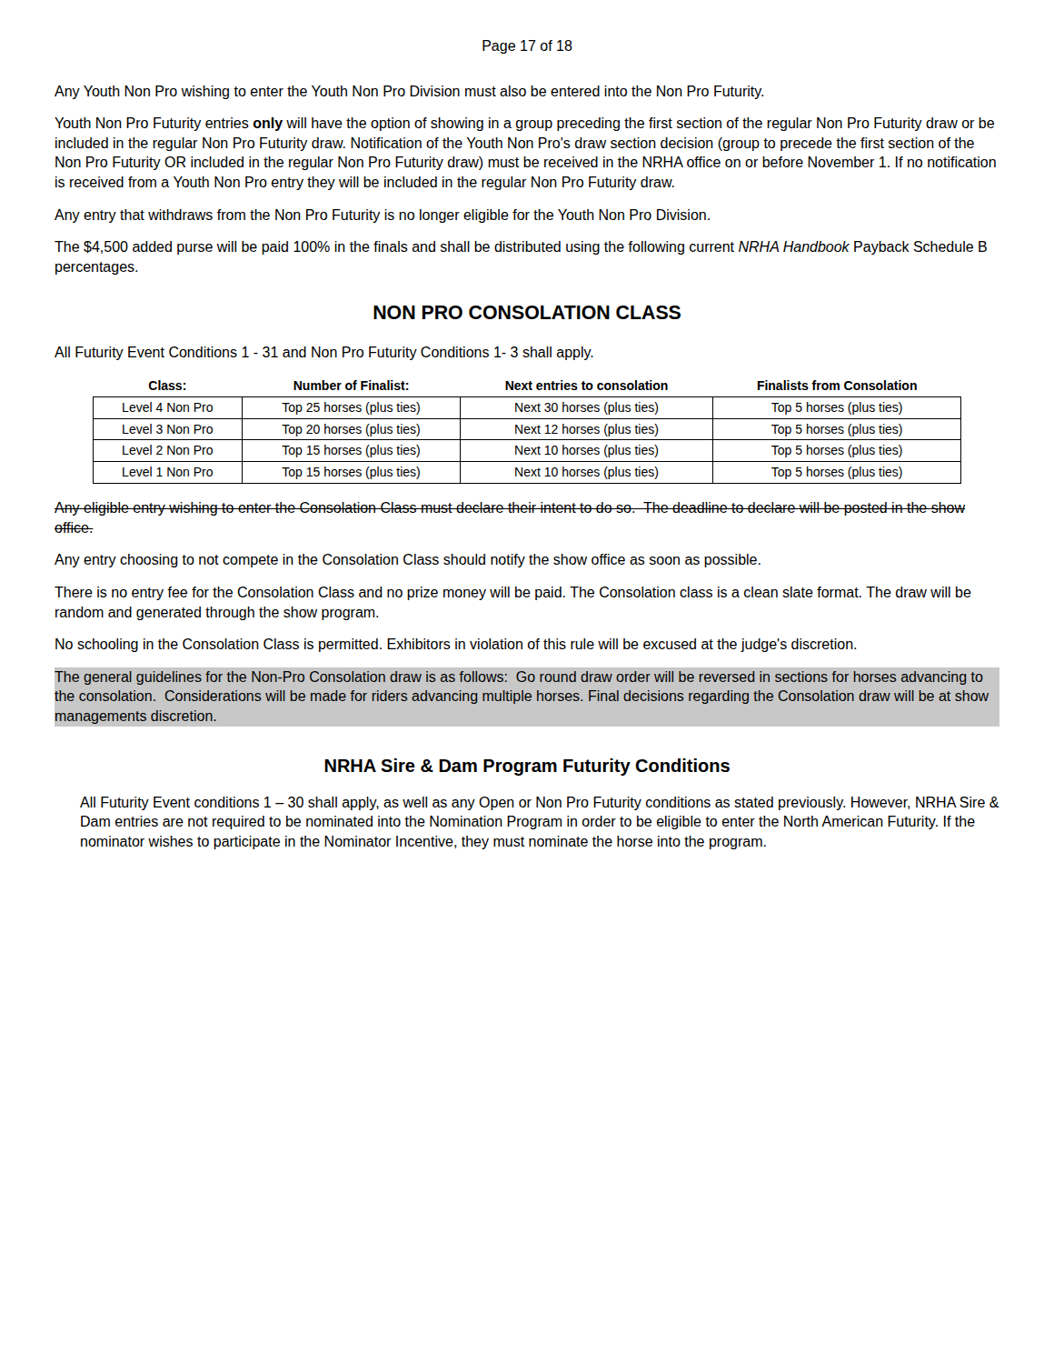Page 17 of 18
Any Youth Non Pro wishing to enter the Youth Non Pro Division must also be entered into the Non Pro Futurity.
Youth Non Pro Futurity entries only will have the option of showing in a group preceding the first section of the regular Non Pro Futurity draw or be included in the regular Non Pro Futurity draw. Notification of the Youth Non Pro's draw section decision (group to precede the first section of the Non Pro Futurity OR included in the regular Non Pro Futurity draw) must be received in the NRHA office on or before November 1. If no notification is received from a Youth Non Pro entry they will be included in the regular Non Pro Futurity draw.
Any entry that withdraws from the Non Pro Futurity is no longer eligible for the Youth Non Pro Division.
The $4,500 added purse will be paid 100% in the finals and shall be distributed using the following current NRHA Handbook Payback Schedule B percentages.
NON PRO CONSOLATION CLASS
All Futurity Event Conditions 1 - 31 and Non Pro Futurity Conditions 1- 3 shall apply.
| Class: | Number of Finalist: | Next entries to consolation | Finalists from Consolation |
| --- | --- | --- | --- |
| Level 4 Non Pro | Top 25 horses (plus ties) | Next 30 horses (plus ties) | Top 5 horses (plus ties) |
| Level 3 Non Pro | Top 20 horses (plus ties) | Next 12 horses (plus ties) | Top 5 horses (plus ties) |
| Level 2 Non Pro | Top 15 horses (plus ties) | Next 10 horses (plus ties) | Top 5 horses (plus ties) |
| Level 1 Non Pro | Top 15 horses (plus ties) | Next 10 horses (plus ties) | Top 5 horses (plus ties) |
Any eligible entry wishing to enter the Consolation Class must declare their intent to do so. The deadline to declare will be posted in the show office.
Any entry choosing to not compete in the Consolation Class should notify the show office as soon as possible.
There is no entry fee for the Consolation Class and no prize money will be paid. The Consolation class is a clean slate format. The draw will be random and generated through the show program.
No schooling in the Consolation Class is permitted. Exhibitors in violation of this rule will be excused at the judge's discretion.
The general guidelines for the Non-Pro Consolation draw is as follows: Go round draw order will be reversed in sections for horses advancing to the consolation. Considerations will be made for riders advancing multiple horses. Final decisions regarding the Consolation draw will be at show managements discretion.
NRHA Sire & Dam Program Futurity Conditions
All Futurity Event conditions 1 – 30 shall apply, as well as any Open or Non Pro Futurity conditions as stated previously. However, NRHA Sire & Dam entries are not required to be nominated into the Nomination Program in order to be eligible to enter the North American Futurity. If the nominator wishes to participate in the Nominator Incentive, they must nominate the horse into the program.